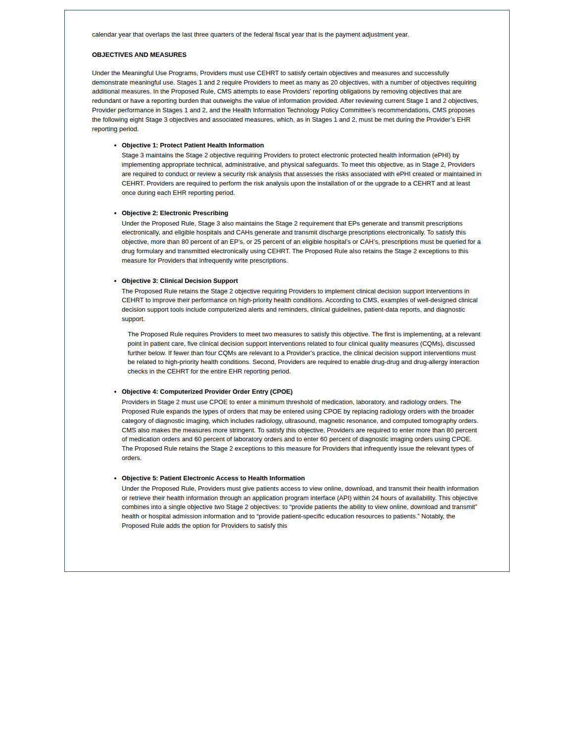calendar year that overlaps the last three quarters of the federal fiscal year that is the payment adjustment year.
OBJECTIVES AND MEASURES
Under the Meaningful Use Programs, Providers must use CEHRT to satisfy certain objectives and measures and successfully demonstrate meaningful use. Stages 1 and 2 require Providers to meet as many as 20 objectives, with a number of objectives requiring additional measures. In the Proposed Rule, CMS attempts to ease Providers’ reporting obligations by removing objectives that are redundant or have a reporting burden that outweighs the value of information provided. After reviewing current Stage 1 and 2 objectives, Provider performance in Stages 1 and 2, and the Health Information Technology Policy Committee’s recommendations, CMS proposes the following eight Stage 3 objectives and associated measures, which, as in Stages 1 and 2, must be met during the Provider’s EHR reporting period.
Objective 1: Protect Patient Health Information
Stage 3 maintains the Stage 2 objective requiring Providers to protect electronic protected health information (ePHI) by implementing appropriate technical, administrative, and physical safeguards. To meet this objective, as in Stage 2, Providers are required to conduct or review a security risk analysis that assesses the risks associated with ePHI created or maintained in CEHRT. Providers are required to perform the risk analysis upon the installation of or the upgrade to a CEHRT and at least once during each EHR reporting period.
Objective 2: Electronic Prescribing
Under the Proposed Rule, Stage 3 also maintains the Stage 2 requirement that EPs generate and transmit prescriptions electronically, and eligible hospitals and CAHs generate and transmit discharge prescriptions electronically. To satisfy this objective, more than 80 percent of an EP’s, or 25 percent of an eligible hospital’s or CAH’s, prescriptions must be queried for a drug formulary and transmitted electronically using CEHRT. The Proposed Rule also retains the Stage 2 exceptions to this measure for Providers that infrequently write prescriptions.
Objective 3: Clinical Decision Support
The Proposed Rule retains the Stage 2 objective requiring Providers to implement clinical decision support interventions in CEHRT to improve their performance on high-priority health conditions. According to CMS, examples of well-designed clinical decision support tools include computerized alerts and reminders, clinical guidelines, patient-data reports, and diagnostic support.
The Proposed Rule requires Providers to meet two measures to satisfy this objective. The first is implementing, at a relevant point in patient care, five clinical decision support interventions related to four clinical quality measures (CQMs), discussed further below. If fewer than four CQMs are relevant to a Provider’s practice, the clinical decision support interventions must be related to high-priority health conditions. Second, Providers are required to enable drug-drug and drug-allergy interaction checks in the CEHRT for the entire EHR reporting period.
Objective 4: Computerized Provider Order Entry (CPOE)
Providers in Stage 2 must use CPOE to enter a minimum threshold of medication, laboratory, and radiology orders. The Proposed Rule expands the types of orders that may be entered using CPOE by replacing radiology orders with the broader category of diagnostic imaging, which includes radiology, ultrasound, magnetic resonance, and computed tomography orders. CMS also makes the measures more stringent. To satisfy this objective, Providers are required to enter more than 80 percent of medication orders and 60 percent of laboratory orders and to enter 60 percent of diagnostic imaging orders using CPOE. The Proposed Rule retains the Stage 2 exceptions to this measure for Providers that infrequently issue the relevant types of orders.
Objective 5: Patient Electronic Access to Health Information
Under the Proposed Rule, Providers must give patients access to view online, download, and transmit their health information or retrieve their health information through an application program interface (API) within 24 hours of availability. This objective combines into a single objective two Stage 2 objectives: to “provide patients the ability to view online, download and transmit” health or hospital admission information and to “provide patient-specific education resources to patients.” Notably, the Proposed Rule adds the option for Providers to satisfy this